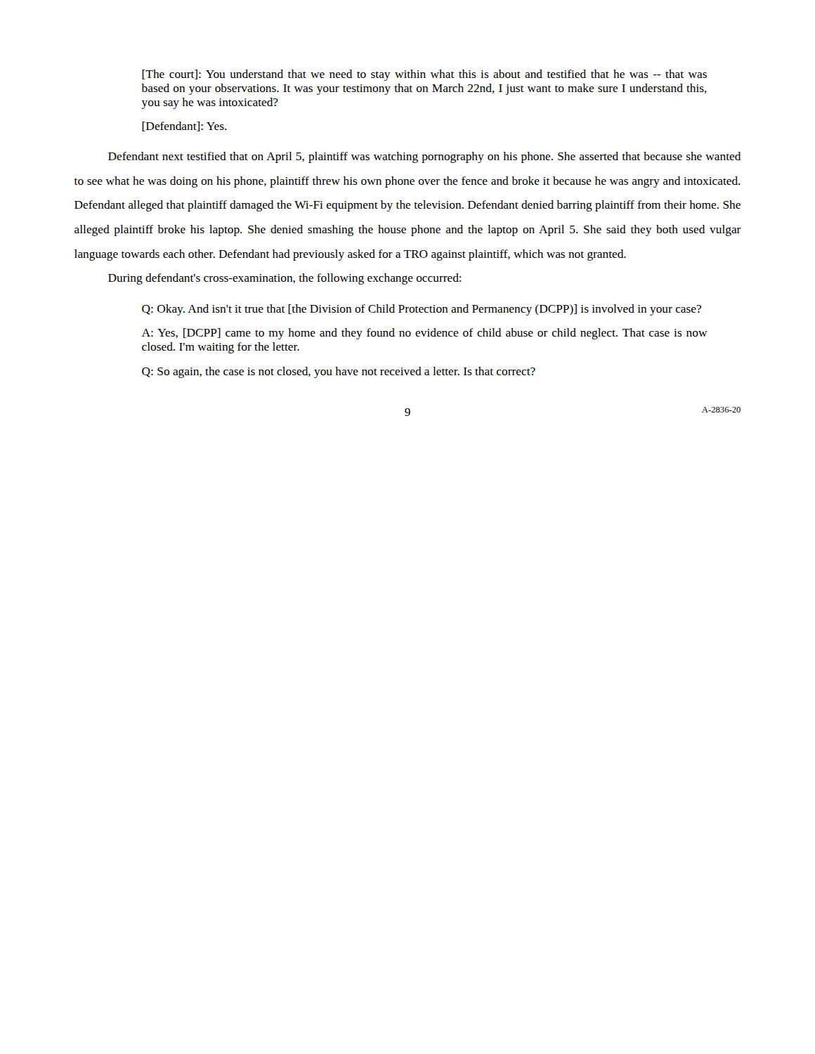[The court]: You understand that we need to stay within what this is about and testified that he was -- that was based on your observations. It was your testimony that on March 22nd, I just want to make sure I understand this, you say he was intoxicated?
[Defendant]: Yes.
Defendant next testified that on April 5, plaintiff was watching pornography on his phone. She asserted that because she wanted to see what he was doing on his phone, plaintiff threw his own phone over the fence and broke it because he was angry and intoxicated. Defendant alleged that plaintiff damaged the Wi-Fi equipment by the television. Defendant denied barring plaintiff from their home. She alleged plaintiff broke his laptop. She denied smashing the house phone and the laptop on April 5. She said they both used vulgar language towards each other. Defendant had previously asked for a TRO against plaintiff, which was not granted.
During defendant's cross-examination, the following exchange occurred:
Q: Okay. And isn't it true that [the Division of Child Protection and Permanency (DCPP)] is involved in your case?
A: Yes, [DCPP] came to my home and they found no evidence of child abuse or child neglect. That case is now closed. I'm waiting for the letter.
Q: So again, the case is not closed, you have not received a letter. Is that correct?
9
A-2836-20